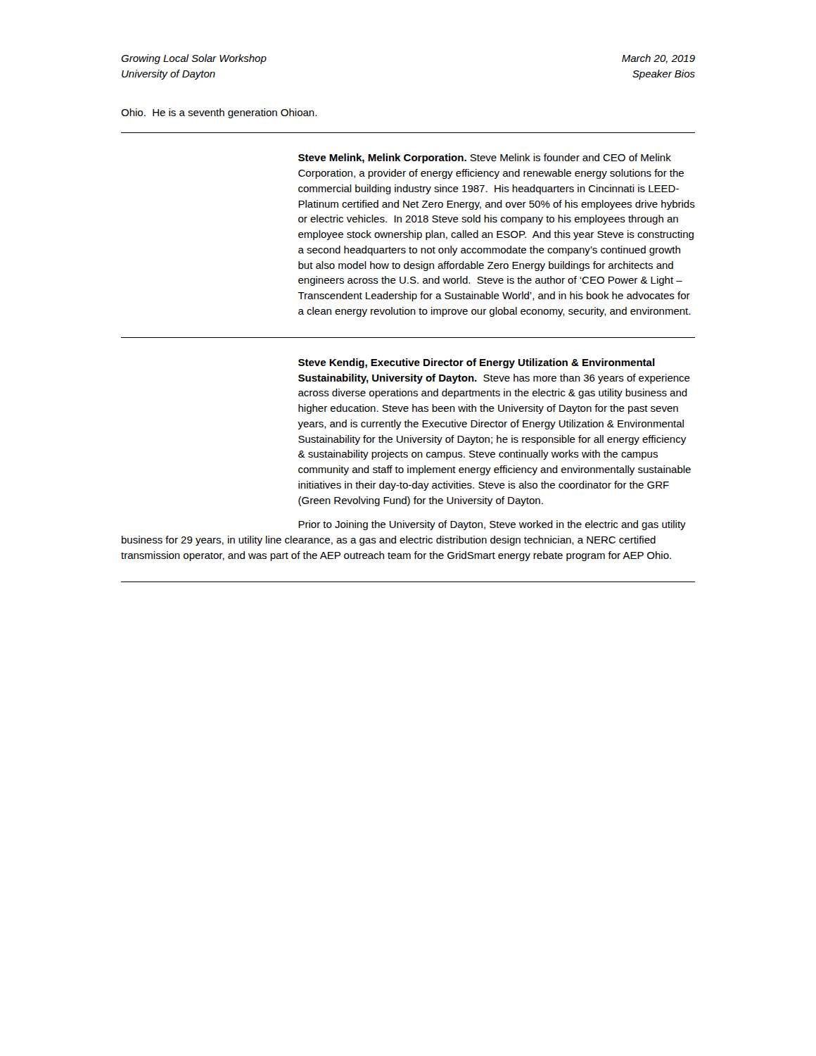Growing Local Solar Workshop University of Dayton
March 20, 2019 Speaker Bios
Ohio. He is a seventh generation Ohioan.
Steve Melink, Melink Corporation. Steve Melink is founder and CEO of Melink Corporation, a provider of energy efficiency and renewable energy solutions for the commercial building industry since 1987. His headquarters in Cincinnati is LEED-Platinum certified and Net Zero Energy, and over 50% of his employees drive hybrids or electric vehicles. In 2018 Steve sold his company to his employees through an employee stock ownership plan, called an ESOP. And this year Steve is constructing a second headquarters to not only accommodate the company’s continued growth but also model how to design affordable Zero Energy buildings for architects and engineers across the U.S. and world. Steve is the author of ‘CEO Power & Light – Transcendent Leadership for a Sustainable World’, and in his book he advocates for a clean energy revolution to improve our global economy, security, and environment.
Steve Kendig, Executive Director of Energy Utilization & Environmental Sustainability, University of Dayton. Steve has more than 36 years of experience across diverse operations and departments in the electric & gas utility business and higher education. Steve has been with the University of Dayton for the past seven years, and is currently the Executive Director of Energy Utilization & Environmental Sustainability for the University of Dayton; he is responsible for all energy efficiency & sustainability projects on campus. Steve continually works with the campus community and staff to implement energy efficiency and environmentally sustainable initiatives in their day-to-day activities. Steve is also the coordinator for the GRF (Green Revolving Fund) for the University of Dayton.
Prior to Joining the University of Dayton, Steve worked in the electric and gas utility business for 29 years, in utility line clearance, as a gas and electric distribution design technician, a NERC certified transmission operator, and was part of the AEP outreach team for the GridSmart energy rebate program for AEP Ohio.